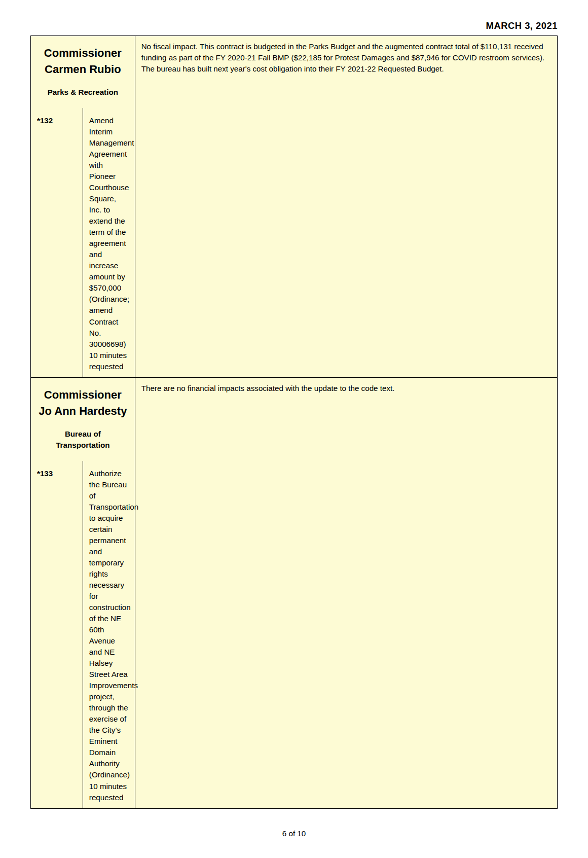MARCH 3, 2021
| Commissioner Carmen Rubio Parks & Recreation | No fiscal impact. This contract is budgeted in the Parks Budget and the augmented contract total of $110,131 received funding as part of the FY 2020-21 Fall BMP ($22,185 for Protest Damages and $87,946 for COVID restroom services). The bureau has built next year's cost obligation into their FY 2021-22 Requested Budget. |
| *132 | Amend Interim Management Agreement with Pioneer Courthouse Square, Inc. to extend the term of the agreement and increase amount by $570,000 (Ordinance; amend Contract No. 30006698) 10 minutes requested |
| Commissioner Jo Ann Hardesty Bureau of Transportation | There are no financial impacts associated with the update to the code text. |
| *133 | Authorize the Bureau of Transportation to acquire certain permanent and temporary rights necessary for construction of the NE 60th Avenue and NE Halsey Street Area Improvements project, through the exercise of the City’s Eminent Domain Authority (Ordinance) 10 minutes requested |
6 of 10